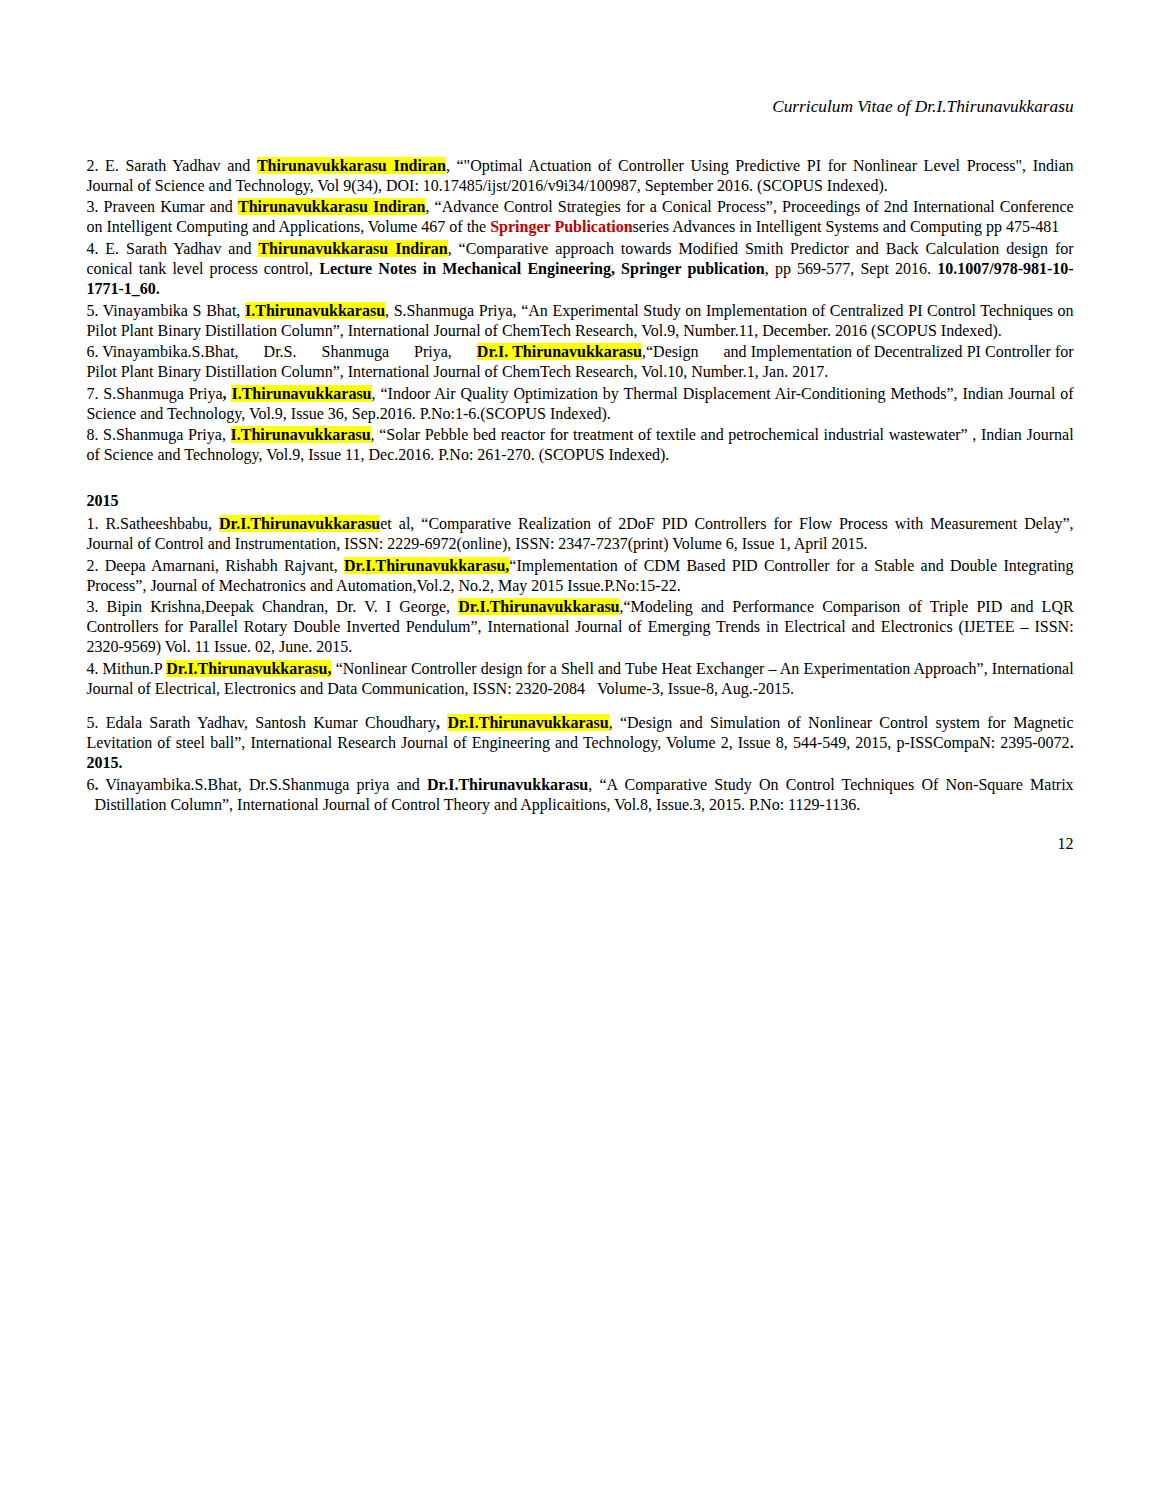Curriculum Vitae of Dr.I.Thirunavukkarasu
2. E. Sarath Yadhav and Thirunavukkarasu Indiran, “"Optimal Actuation of Controller Using Predictive PI for Nonlinear Level Process", Indian Journal of Science and Technology, Vol 9(34), DOI: 10.17485/ijst/2016/v9i34/100987, September 2016. (SCOPUS Indexed).
3. Praveen Kumar and Thirunavukkarasu Indiran, “Advance Control Strategies for a Conical Process”, Proceedings of 2nd International Conference on Intelligent Computing and Applications, Volume 467 of the Springer Publicationseries Advances in Intelligent Systems and Computing pp 475-481
4. E. Sarath Yadhav and Thirunavukkarasu Indiran, “Comparative approach towards Modified Smith Predictor and Back Calculation design for conical tank level process control, Lecture Notes in Mechanical Engineering, Springer publication, pp 569-577, Sept 2016. 10.1007/978-981-10-1771-1_60.
5. Vinayambika S Bhat, I.Thirunavukkarasu, S.Shanmuga Priya, “An Experimental Study on Implementation of Centralized PI Control Techniques on Pilot Plant Binary Distillation Column”, International Journal of ChemTech Research, Vol.9, Number.11, December. 2016 (SCOPUS Indexed).
6. Vinayambika.S.Bhat, Dr.S. Shanmuga Priya, Dr.I. Thirunavukkarasu,“Design and Implementation of Decentralized PI Controller for Pilot Plant Binary Distillation Column”, International Journal of ChemTech Research, Vol.10, Number.1, Jan. 2017.
7. S.Shanmuga Priya, I.Thirunavukkarasu, “Indoor Air Quality Optimization by Thermal Displacement Air-Conditioning Methods”, Indian Journal of Science and Technology, Vol.9, Issue 36, Sep.2016. P.No:1-6.(SCOPUS Indexed).
8. S.Shanmuga Priya, I.Thirunavukkarasu, “Solar Pebble bed reactor for treatment of textile and petrochemical industrial wastewater” , Indian Journal of Science and Technology, Vol.9, Issue 11, Dec.2016. P.No: 261-270. (SCOPUS Indexed).
2015
1. R.Satheeshbabu, Dr.I.Thirunavukkarasuet al, “Comparative Realization of 2DoF PID Controllers for Flow Process with Measurement Delay”, Journal of Control and Instrumentation, ISSN: 2229-6972(online), ISSN: 2347-7237(print) Volume 6, Issue 1, April 2015.
2. Deepa Amarnani, Rishabh Rajvant, Dr.I.Thirunavukkarasu,“Implementation of CDM Based PID Controller for a Stable and Double Integrating Process”, Journal of Mechatronics and Automation,Vol.2, No.2, May 2015 Issue.P.No:15-22.
3. Bipin Krishna,Deepak Chandran, Dr. V. I George, Dr.I.Thirunavukkarasu,“Modeling and Performance Comparison of Triple PID and LQR Controllers for Parallel Rotary Double Inverted Pendulum”, International Journal of Emerging Trends in Electrical and Electronics (IJETEE – ISSN: 2320-9569) Vol. 11 Issue. 02, June. 2015.
4. Mithun.P Dr.I.Thirunavukkarasu, “Nonlinear Controller design for a Shell and Tube Heat Exchanger – An Experimentation Approach”, International Journal of Electrical, Electronics and Data Communication, ISSN: 2320-2084 Volume-3, Issue-8, Aug.-2015.
5. Edala Sarath Yadhav, Santosh Kumar Choudhary, Dr.I.Thirunavukkarasu, “Design and Simulation of Nonlinear Control system for Magnetic Levitation of steel ball”, International Research Journal of Engineering and Technology, Volume 2, Issue 8, 544-549, 2015, p-ISSCompaN: 2395-0072. 2015.
6. Vinayambika.S.Bhat, Dr.S.Shanmuga priya and Dr.I.Thirunavukkarasu, “A Comparative Study On Control Techniques Of Non-Square Matrix Distillation Column”, International Journal of Control Theory and Applicaitions, Vol.8, Issue.3, 2015. P.No: 1129-1136.
12